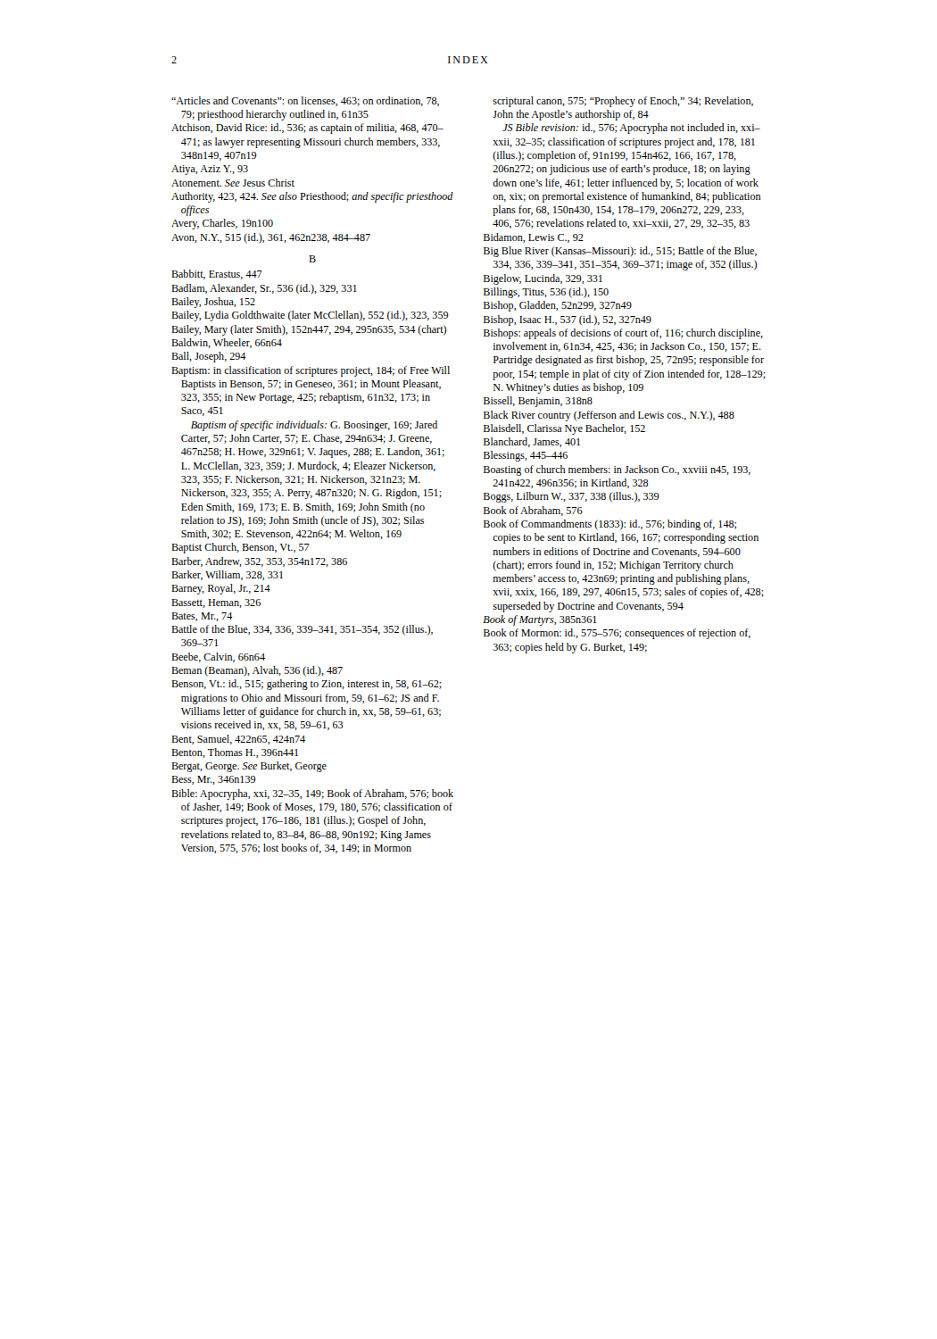2
INDEX
“Articles and Covenants”: on licenses, 463; on ordination, 78, 79; priesthood hierarchy outlined in, 61n35
Atchison, David Rice: id., 536; as captain of militia, 468, 470–471; as lawyer representing Missouri church members, 333, 348n149, 407n19
Atiya, Aziz Y., 93
Atonement. See Jesus Christ
Authority, 423, 424. See also Priesthood; and specific priesthood offices
Avery, Charles, 19n100
Avon, N.Y., 515 (id.), 361, 462n238, 484–487
B
Babbitt, Erastus, 447
Badlam, Alexander, Sr., 536 (id.), 329, 331
Bailey, Joshua, 152
Bailey, Lydia Goldthwaite (later McClellan), 552 (id.), 323, 359
Bailey, Mary (later Smith), 152n447, 294, 295n635, 534 (chart)
Baldwin, Wheeler, 66n64
Ball, Joseph, 294
Baptism: in classification of scriptures project, 184; of Free Will Baptists in Benson, 57; in Geneseo, 361; in Mount Pleasant, 323, 355; in New Portage, 425; rebaptism, 61n32, 173; in Saco, 451
Baptism of specific individuals: G. Boosinger, 169; Jared Carter, 57; John Carter, 57; E. Chase, 294n634; J. Greene, 467n258; H. Howe, 329n61; V. Jaques, 288; E. Landon, 361; L. McClellan, 323, 359; J. Murdock, 4; Eleazer Nickerson, 323, 355; F. Nickerson, 321; H. Nickerson, 321n23; M. Nickerson, 323, 355; A. Perry, 487n320; N. G. Rigdon, 151; Eden Smith, 169, 173; E. B. Smith, 169; John Smith (no relation to JS), 169; John Smith (uncle of JS), 302; Silas Smith, 302; E. Stevenson, 422n64; M. Welton, 169
Baptist Church, Benson, Vt., 57
Barber, Andrew, 352, 353, 354n172, 386
Barker, William, 328, 331
Barney, Royal, Jr., 214
Bassett, Heman, 326
Bates, Mr., 74
Battle of the Blue, 334, 336, 339–341, 351–354, 352 (illus.), 369–371
Beebe, Calvin, 66n64
Beman (Beaman), Alvah, 536 (id.), 487
Benson, Vt.: id., 515; gathering to Zion, interest in, 58, 61–62; migrations to Ohio and Missouri from, 59, 61–62; JS and F. Williams letter of guidance for church in, xx, 58, 59–61, 63; visions received in, xx, 58, 59–61, 63
Bent, Samuel, 422n65, 424n74
Benton, Thomas H., 396n441
Bergat, George. See Burket, George
Bess, Mr., 346n139
Bible: Apocrypha, xxi, 32–35, 149; Book of Abraham, 576; book of Jasher, 149; Book of Moses, 179, 180, 576; classification of scriptures project, 176–186, 181 (illus.); Gospel of John, revelations related to, 83–84, 86–88, 90n192; King James Version, 575, 576; lost books of, 34, 149; in Mormon scriptural canon, 575; “Prophecy of Enoch,” 34; Revelation, John the Apostle’s authorship of, 84
JS Bible revision: id., 576; Apocrypha not included in, xxi–xxii, 32–35; classification of scriptures project and, 178, 181 (illus.); completion of, 91n199, 154n462, 166, 167, 178, 206n272; on judicious use of earth’s produce, 18; on laying down one’s life, 461; letter influenced by, 5; location of work on, xix; on premortal existence of humankind, 84; publication plans for, 68, 150n430, 154, 178–179, 206n272, 229, 233, 406, 576; revelations related to, xxi–xxii, 27, 29, 32–35, 83
Bidamon, Lewis C., 92
Big Blue River (Kansas–Missouri): id., 515; Battle of the Blue, 334, 336, 339–341, 351–354, 369–371; image of, 352 (illus.)
Bigelow, Lucinda, 329, 331
Billings, Titus, 536 (id.), 150
Bishop, Gladden, 52n299, 327n49
Bishop, Isaac H., 537 (id.), 52, 327n49
Bishops: appeals of decisions of court of, 116; church discipline, involvement in, 61n34, 425, 436; in Jackson Co., 150, 157; E. Partridge designated as first bishop, 25, 72n95; responsible for poor, 154; temple in plat of city of Zion intended for, 128–129; N. Whitney’s duties as bishop, 109
Bissell, Benjamin, 318n8
Black River country (Jefferson and Lewis cos., N.Y.), 488
Blaisdell, Clarissa Nye Bachelor, 152
Blanchard, James, 401
Blessings, 445–446
Boasting of church members: in Jackson Co., xxviii n45, 193, 241n422, 496n356; in Kirtland, 328
Boggs, Lilburn W., 337, 338 (illus.), 339
Book of Abraham, 576
Book of Commandments (1833): id., 576; binding of, 148; copies to be sent to Kirtland, 166, 167; corresponding section numbers in editions of Doctrine and Covenants, 594–600 (chart); errors found in, 152; Michigan Territory church members’ access to, 423n69; printing and publishing plans, xvii, xxix, 166, 189, 297, 406n15, 573; sales of copies of, 428; superseded by Doctrine and Covenants, 594
Book of Martyrs, 385n361
Book of Mormon: id., 575–576; consequences of rejection of, 363; copies held by G. Burket, 149;